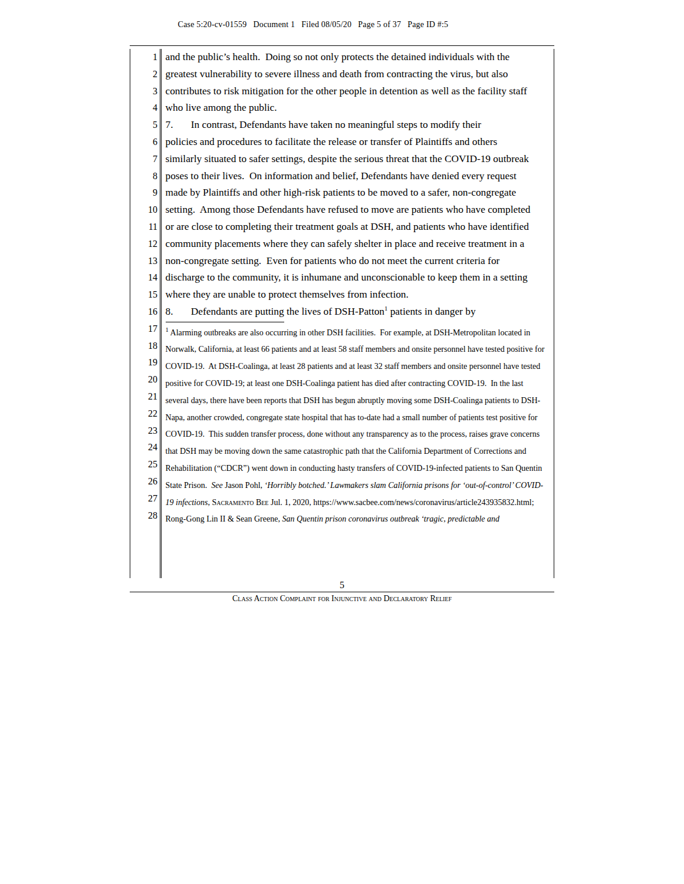Case 5:20-cv-01559 Document 1 Filed 08/05/20 Page 5 of 37 Page ID #:5
1
2
3
4
5
6
7
8
9
10
11
12
13
14
15
16
17
18
19
20
21
22
23
24
25
26
27
28
and the public’s health. Doing so not only protects the detained individuals with the
greatest vulnerability to severe illness and death from contracting the virus, but also
contributes to risk mitigation for the other people in detention as well as the facility staff
who live among the public.
7. In contrast, Defendants have taken no meaningful steps to modify their
policies and procedures to facilitate the release or transfer of Plaintiffs and others
similarly situated to safer settings, despite the serious threat that the COVID-19 outbreak
poses to their lives. On information and belief, Defendants have denied every request
made by Plaintiffs and other high-risk patients to be moved to a safer, non-congregate
setting. Among those Defendants have refused to move are patients who have completed
or are close to completing their treatment goals at DSH, and patients who have identified
community placements where they can safely shelter in place and receive treatment in a
non-congregate setting. Even for patients who do not meet the current criteria for
discharge to the community, it is inhumane and unconscionable to keep them in a setting
where they are unable to protect themselves from infection.
8. Defendants are putting the lives of DSH-Patton1 patients in danger by
1 Alarming outbreaks are also occurring in other DSH facilities. For example, at DSH-Metropolitan located in Norwalk, California, at least 66 patients and at least 58 staff members and onsite personnel have tested positive for COVID-19. At DSH-Coalinga, at least 28 patients and at least 32 staff members and onsite personnel have tested positive for COVID-19; at least one DSH-Coalinga patient has died after contracting COVID-19. In the last several days, there have been reports that DSH has begun abruptly moving some DSH-Coalinga patients to DSH-Napa, another crowded, congregate state hospital that has to-date had a small number of patients test positive for COVID-19. This sudden transfer process, done without any transparency as to the process, raises grave concerns that DSH may be moving down the same catastrophic path that the California Department of Corrections and Rehabilitation (“CDCR”) went down in conducting hasty transfers of COVID-19-infected patients to San Quentin State Prison. See Jason Pohl, ‘Horribly botched.’ Lawmakers slam California prisons for ‘out-of-control’ COVID-19 infections, Sacramento Bee Jul. 1, 2020, https://www.sacbee.com/news/coronavirus/article243935832.html; Rong-Gong Lin II & Sean Greene, San Quentin prison coronavirus outbreak ‘tragic, predictable and
5
Class Action Complaint for Injunctive and Declaratory Relief